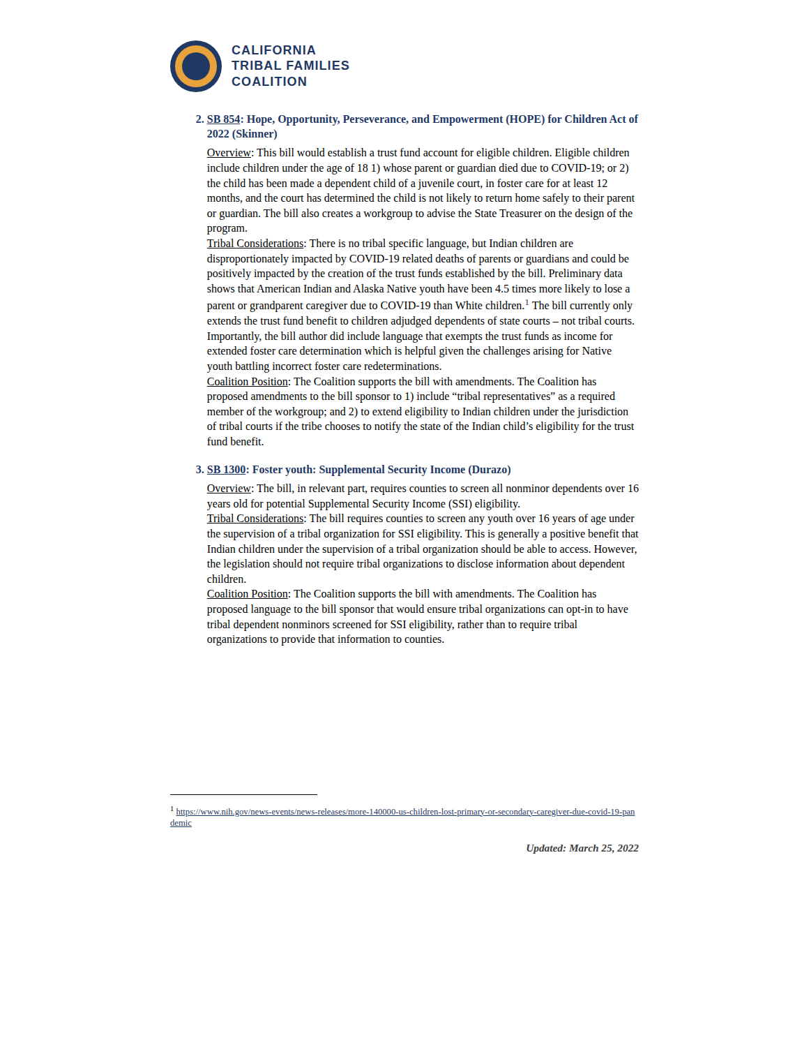California
Tribal Families
Coalition
SB 854: Hope, Opportunity, Perseverance, and Empowerment (HOPE) for Children Act of 2022 (Skinner)
Overview: This bill would establish a trust fund account for eligible children. Eligible children include children under the age of 18 1) whose parent or guardian died due to COVID-19; or 2) the child has been made a dependent child of a juvenile court, in foster care for at least 12 months, and the court has determined the child is not likely to return home safely to their parent or guardian. The bill also creates a workgroup to advise the State Treasurer on the design of the program.
Tribal Considerations: There is no tribal specific language, but Indian children are disproportionately impacted by COVID-19 related deaths of parents or guardians and could be positively impacted by the creation of the trust funds established by the bill. Preliminary data shows that American Indian and Alaska Native youth have been 4.5 times more likely to lose a parent or grandparent caregiver due to COVID-19 than White children.1 The bill currently only extends the trust fund benefit to children adjudged dependents of state courts – not tribal courts. Importantly, the bill author did include language that exempts the trust funds as income for extended foster care determination which is helpful given the challenges arising for Native youth battling incorrect foster care redeterminations.
Coalition Position: The Coalition supports the bill with amendments. The Coalition has proposed amendments to the bill sponsor to 1) include “tribal representatives” as a required member of the workgroup; and 2) to extend eligibility to Indian children under the jurisdiction of tribal courts if the tribe chooses to notify the state of the Indian child’s eligibility for the trust fund benefit.
SB 1300: Foster youth: Supplemental Security Income (Durazo)
Overview: The bill, in relevant part, requires counties to screen all nonminor dependents over 16 years old for potential Supplemental Security Income (SSI) eligibility.
Tribal Considerations: The bill requires counties to screen any youth over 16 years of age under the supervision of a tribal organization for SSI eligibility. This is generally a positive benefit that Indian children under the supervision of a tribal organization should be able to access. However, the legislation should not require tribal organizations to disclose information about dependent children.
Coalition Position: The Coalition supports the bill with amendments. The Coalition has proposed language to the bill sponsor that would ensure tribal organizations can opt-in to have tribal dependent nonminors screened for SSI eligibility, rather than to require tribal organizations to provide that information to counties.
1 https://www.nih.gov/news-events/news-releases/more-140000-us-children-lost-primary-or-secondary-caregiver-due-covid-19-pandemic
Updated: March 25, 2022